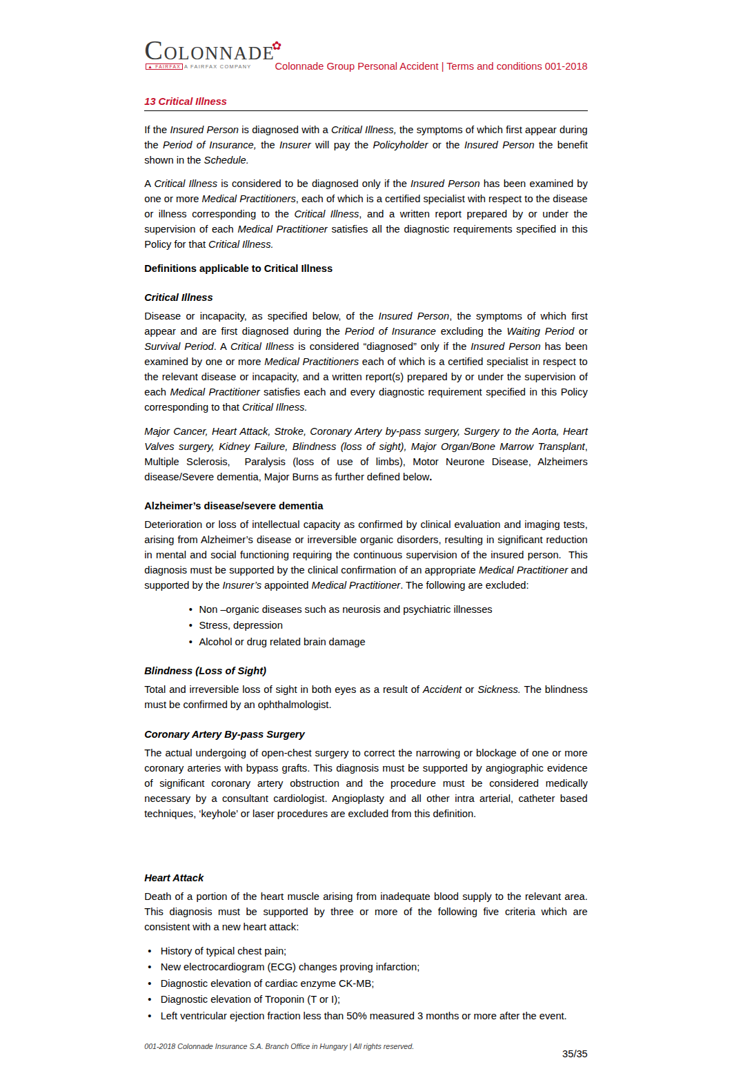COLONNADE✿
▲ FAIRFAXA FAIRFAX COMPANY
Colonnade Group Personal Accident | Terms and conditions 001-2018
13 Critical Illness
If the Insured Person is diagnosed with a Critical Illness, the symptoms of which first appear during the Period of Insurance, the Insurer will pay the Policyholder or the Insured Person the benefit shown in the Schedule.
A Critical Illness is considered to be diagnosed only if the Insured Person has been examined by one or more Medical Practitioners, each of which is a certified specialist with respect to the disease or illness corresponding to the Critical Illness, and a written report prepared by or under the supervision of each Medical Practitioner satisfies all the diagnostic requirements specified in this Policy for that Critical Illness.
Definitions applicable to Critical Illness
Critical Illness
Disease or incapacity, as specified below, of the Insured Person, the symptoms of which first appear and are first diagnosed during the Period of Insurance excluding the Waiting Period or Survival Period. A Critical Illness is considered “diagnosed” only if the Insured Person has been examined by one or more Medical Practitioners each of which is a certified specialist in respect to the relevant disease or incapacity, and a written report(s) prepared by or under the supervision of each Medical Practitioner satisfies each and every diagnostic requirement specified in this Policy corresponding to that Critical Illness.
Major Cancer, Heart Attack, Stroke, Coronary Artery by-pass surgery, Surgery to the Aorta, Heart Valves surgery, Kidney Failure, Blindness (loss of sight), Major Organ/Bone Marrow Transplant, Multiple Sclerosis, Paralysis (loss of use of limbs), Motor Neurone Disease, Alzheimers disease/Severe dementia, Major Burns as further defined below.
Alzheimer’s disease/severe dementia
Deterioration or loss of intellectual capacity as confirmed by clinical evaluation and imaging tests, arising from Alzheimer’s disease or irreversible organic disorders, resulting in significant reduction in mental and social functioning requiring the continuous supervision of the insured person. This diagnosis must be supported by the clinical confirmation of an appropriate Medical Practitioner and supported by the Insurer’s appointed Medical Practitioner. The following are excluded:
Non –organic diseases such as neurosis and psychiatric illnesses
Stress, depression
Alcohol or drug related brain damage
Blindness (Loss of Sight)
Total and irreversible loss of sight in both eyes as a result of Accident or Sickness. The blindness must be confirmed by an ophthalmologist.
Coronary Artery By-pass Surgery
The actual undergoing of open-chest surgery to correct the narrowing or blockage of one or more coronary arteries with bypass grafts. This diagnosis must be supported by angiographic evidence of significant coronary artery obstruction and the procedure must be considered medically necessary by a consultant cardiologist. Angioplasty and all other intra arterial, catheter based techniques, ‘keyhole’ or laser procedures are excluded from this definition.
Heart Attack
Death of a portion of the heart muscle arising from inadequate blood supply to the relevant area. This diagnosis must be supported by three or more of the following five criteria which are consistent with a new heart attack:
History of typical chest pain;
New electrocardiogram (ECG) changes proving infarction;
Diagnostic elevation of cardiac enzyme CK-MB;
Diagnostic elevation of Troponin (T or I);
Left ventricular ejection fraction less than 50% measured 3 months or more after the event.
001-2018 Colonnade Insurance S.A. Branch Office in Hungary | All rights reserved. 35/35